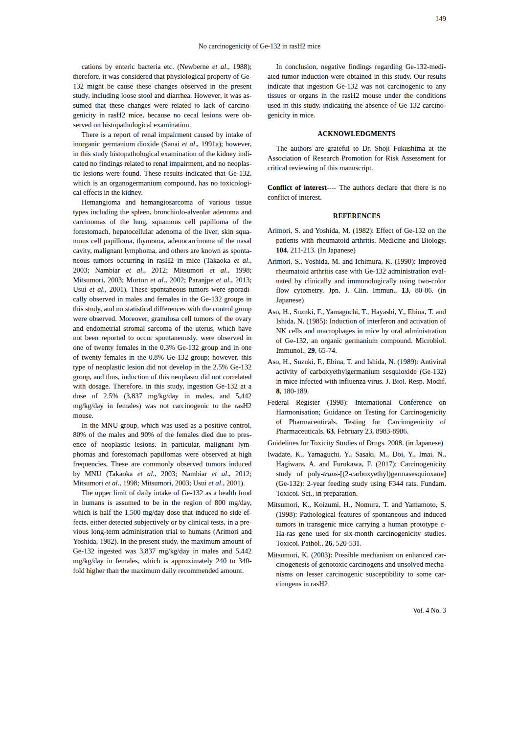149
No carcinogenicity of Ge-132 in rasH2 mice
cations by enteric bacteria etc. (Newberne et al., 1988); therefore, it was considered that physiological property of Ge-132 might be cause these changes observed in the present study, including loose stool and diarrhea. However, it was assumed that these changes were related to lack of carcinogenicity in rasH2 mice, because no cecal lesions were observed on histopathological examination.
There is a report of renal impairment caused by intake of inorganic germanium dioxide (Sanai et al., 1991a); however, in this study histopathological examination of the kidney indicated no findings related to renal impairment, and no neoplastic lesions were found. These results indicated that Ge-132, which is an organogermanium compound, has no toxicological effects in the kidney.
Hemangioma and hemangiosarcoma of various tissue types including the spleen, bronchiolo-alveolar adenoma and carcinomas of the lung, squamous cell papilloma of the forestomach, hepatocellular adenoma of the liver, skin squamous cell papilloma, thymoma, adenocarcinoma of the nasal cavity, malignant lymphoma, and others are known as spontaneous tumors occurring in rasH2 in mice (Takaoka et al., 2003; Nambiar et al., 2012; Mitsumori et al., 1998; Mitsumori, 2003; Morton et al., 2002; Paranjpe et al., 2013; Usui et al., 2001). These spontaneous tumors were sporadically observed in males and females in the Ge-132 groups in this study, and no statistical differences with the control group were observed. Moreover, granulosa cell tumors of the ovary and endometrial stromal sarcoma of the uterus, which have not been reported to occur spontaneously, were observed in one of twenty females in the 0.3% Ge-132 group and in one of twenty females in the 0.8% Ge-132 group; however, this type of neoplastic lesion did not develop in the 2.5% Ge-132 group, and thus, induction of this neoplasm did not correlated with dosage. Therefore, in this study, ingestion Ge-132 at a dose of 2.5% (3,837 mg/kg/day in males, and 5,442 mg/kg/day in females) was not carcinogenic to the rasH2 mouse.
In the MNU group, which was used as a positive control, 80% of the males and 90% of the females died due to presence of neoplastic lesions. In particular, malignant lymphomas and forestomach papillomas were observed at high frequencies. These are commonly observed tumors induced by MNU (Takaoka et al., 2003; Nambiar et al., 2012; Mitsumori et al., 1998; Mitsumori, 2003; Usui et al., 2001).
The upper limit of daily intake of Ge-132 as a health food in humans is assumed to be in the region of 800 mg/day, which is half the 1,500 mg/day dose that induced no side effects, either detected subjectively or by clinical tests, in a previous long-term administration trial to humans (Arimori and Yoshida, 1982). In the present study, the maximum amount of Ge-132 ingested was 3,837 mg/kg/day in males and 5,442 mg/kg/day in females, which is approximately 240 to 340-fold higher than the maximum daily recommended amount.
In conclusion, negative findings regarding Ge-132-mediated tumor induction were obtained in this study. Our results indicate that ingestion Ge-132 was not carcinogenic to any tissues or organs in the rasH2 mouse under the conditions used in this study, indicating the absence of Ge-132 carcinogenicity in mice.
Acknowledgments
The authors are grateful to Dr. Shoji Fukushima at the Association of Research Promotion for Risk Assessment for critical reviewing of this manuscript.
Conflict of interest---- The authors declare that there is no conflict of interest.
References
Arimori, S. and Yoshida, M. (1982): Effect of Ge-132 on the patients with rheumatoid arthritis. Medicine and Biology, 104, 211-213. (In Japanese)
Arimori, S., Yoshida, M. and Ichimura, K. (1990): Improved rheumatoid arthritis case with Ge-132 administration evaluated by clinically and immunologically using two-color flow cytometry. Jpn. J. Clin. Immun., 13, 80-86. (in Japanese)
Aso, H., Suzuki, F., Yamaguchi, T., Hayashi, Y., Ebina, T. and Ishida, N. (1985): Induction of interferon and activation of NK cells and macrophages in mice by oral administration of Ge-132, an organic germanium compound. Microbiol. Immunol., 29, 65-74.
Aso, H., Suzuki, F., Ebina, T. and Ishida, N. (1989): Antiviral activity of carboxyethylgermanium sesquioxide (Ge-132) in mice infected with influenza virus. J. Biol. Resp. Modif, 8, 180-189.
Federal Register (1998): International Conference on Harmonisation; Guidance on Testing for Carcinogenicity of Pharmaceuticals. Testing for Carcinogenicity of Pharmaceuticals. 63, February 23, 8983-8986.
Guidelines for Toxicity Studies of Drugs. 2008. (in Japanese)
Iwadate, K., Yamaguchi, Y., Sasaki, M., Doi, Y., Imai, N., Hagiwara, A. and Furukawa, F. (2017): Carcinogenicity study of poly-trans-[(2-carboxyethyl)germasesquioxane] (Ge-132): 2-year feeding study using F344 rats. Fundam. Toxicol. Sci., in preparation.
Mitsumori, K., Koizumi, H., Nomura, T. and Yamamoto, S. (1998): Pathological features of spontaneous and induced tumors in transgenic mice carrying a human prototype c-Ha-ras gene used for six-month carcinogenicity studies. Toxicol. Pathol., 26, 520-531.
Mitsumori, K. (2003): Possible mechanism on enhanced carcinogenesis of genotoxic carcinogens and unsolved mechanisms on lesser carcinogenic susceptibility to some carcinogens in rasH2
Vol. 4 No. 3